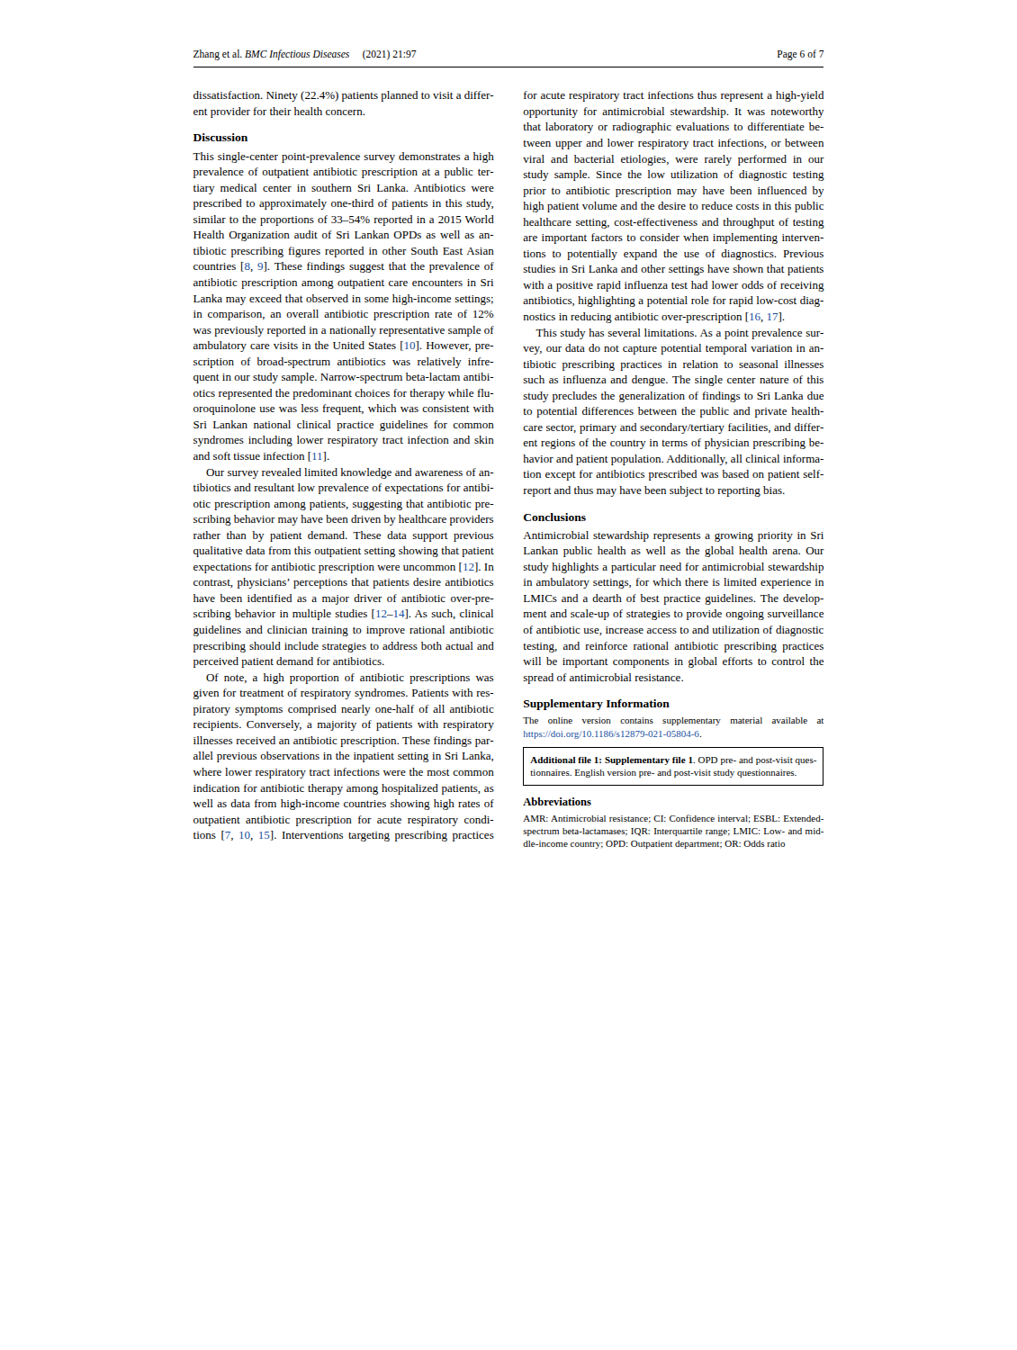Zhang et al. BMC Infectious Diseases (2021) 21:97
Page 6 of 7
dissatisfaction. Ninety (22.4%) patients planned to visit a different provider for their health concern.
Discussion
This single-center point-prevalence survey demonstrates a high prevalence of outpatient antibiotic prescription at a public tertiary medical center in southern Sri Lanka. Antibiotics were prescribed to approximately one-third of patients in this study, similar to the proportions of 33–54% reported in a 2015 World Health Organization audit of Sri Lankan OPDs as well as antibiotic prescribing figures reported in other South East Asian countries [8, 9]. These findings suggest that the prevalence of antibiotic prescription among outpatient care encounters in Sri Lanka may exceed that observed in some high-income settings; in comparison, an overall antibiotic prescription rate of 12% was previously reported in a nationally representative sample of ambulatory care visits in the United States [10]. However, prescription of broad-spectrum antibiotics was relatively infrequent in our study sample. Narrow-spectrum beta-lactam antibiotics represented the predominant choices for therapy while fluoroquinolone use was less frequent, which was consistent with Sri Lankan national clinical practice guidelines for common syndromes including lower respiratory tract infection and skin and soft tissue infection [11].
Our survey revealed limited knowledge and awareness of antibiotics and resultant low prevalence of expectations for antibiotic prescription among patients, suggesting that antibiotic prescribing behavior may have been driven by healthcare providers rather than by patient demand. These data support previous qualitative data from this outpatient setting showing that patient expectations for antibiotic prescription were uncommon [12]. In contrast, physicians’ perceptions that patients desire antibiotics have been identified as a major driver of antibiotic over-prescribing behavior in multiple studies [12–14]. As such, clinical guidelines and clinician training to improve rational antibiotic prescribing should include strategies to address both actual and perceived patient demand for antibiotics.
Of note, a high proportion of antibiotic prescriptions was given for treatment of respiratory syndromes. Patients with respiratory symptoms comprised nearly one-half of all antibiotic recipients. Conversely, a majority of patients with respiratory illnesses received an antibiotic prescription. These findings parallel previous observations in the inpatient setting in Sri Lanka, where lower respiratory tract infections were the most common indication for antibiotic therapy among hospitalized patients, as well as data from high-income countries showing high rates of outpatient antibiotic prescription for acute respiratory conditions [7, 10, 15]. Interventions targeting prescribing practices for acute respiratory tract infections thus represent a high-yield opportunity for antimicrobial stewardship. It was noteworthy that laboratory or radiographic evaluations to differentiate between upper and lower respiratory tract infections, or between viral and bacterial etiologies, were rarely performed in our study sample. Since the low utilization of diagnostic testing prior to antibiotic prescription may have been influenced by high patient volume and the desire to reduce costs in this public healthcare setting, cost-effectiveness and throughput of testing are important factors to consider when implementing interventions to potentially expand the use of diagnostics. Previous studies in Sri Lanka and other settings have shown that patients with a positive rapid influenza test had lower odds of receiving antibiotics, highlighting a potential role for rapid low-cost diagnostics in reducing antibiotic over-prescription [16, 17].
This study has several limitations. As a point prevalence survey, our data do not capture potential temporal variation in antibiotic prescribing practices in relation to seasonal illnesses such as influenza and dengue. The single center nature of this study precludes the generalization of findings to Sri Lanka due to potential differences between the public and private healthcare sector, primary and secondary/tertiary facilities, and different regions of the country in terms of physician prescribing behavior and patient population. Additionally, all clinical information except for antibiotics prescribed was based on patient self-report and thus may have been subject to reporting bias.
Conclusions
Antimicrobial stewardship represents a growing priority in Sri Lankan public health as well as the global health arena. Our study highlights a particular need for antimicrobial stewardship in ambulatory settings, for which there is limited experience in LMICs and a dearth of best practice guidelines. The development and scale-up of strategies to provide ongoing surveillance of antibiotic use, increase access to and utilization of diagnostic testing, and reinforce rational antibiotic prescribing practices will be important components in global efforts to control the spread of antimicrobial resistance.
Supplementary Information
The online version contains supplementary material available at https://doi.org/10.1186/s12879-021-05804-6.
Additional file 1: Supplementary file 1. OPD pre- and post-visit questionnaires. English version pre- and post-visit study questionnaires.
Abbreviations
AMR: Antimicrobial resistance; CI: Confidence interval; ESBL: Extended-spectrum beta-lactamases; IQR: Interquartile range; LMIC: Low- and middle-income country; OPD: Outpatient department; OR: Odds ratio